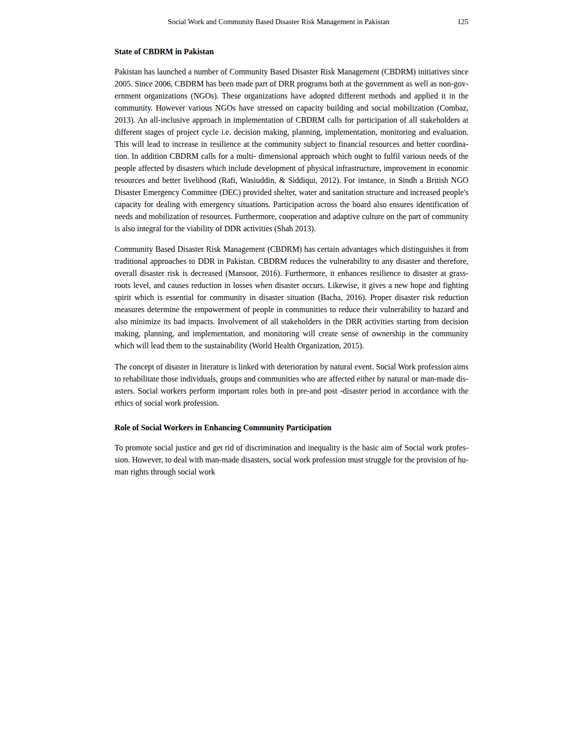Social Work and Community Based Disaster Risk Management in Pakistan 125
State of CBDRM in Pakistan
Pakistan has launched a number of Community Based Disaster Risk Management (CBDRM) initiatives since 2005. Since 2006, CBDRM has been made part of DRR programs both at the government as well as non-government organizations (NGOs). These organizations have adopted different methods and applied it in the community. However various NGOs have stressed on capacity building and social mobilization (Combaz, 2013). An all-inclusive approach in implementation of CBDRM calls for participation of all stakeholders at different stages of project cycle i.e. decision making, planning, implementation, monitoring and evaluation. This will lead to increase in resilience at the community subject to financial resources and better coordination. In addition CBDRM calls for a multi- dimensional approach which ought to fulfil various needs of the people affected by disasters which include development of physical infrastructure, improvement in economic resources and better livelihood (Rafi, Wasiuddin, & Siddiqui, 2012). For instance, in Sindh a British NGO Disaster Emergency Committee (DEC) provided shelter, water and sanitation structure and increased people's capacity for dealing with emergency situations. Participation across the board also ensures identification of needs and mobilization of resources. Furthermore, cooperation and adaptive culture on the part of community is also integral for the viability of DDR activities (Shah 2013).
Community Based Disaster Risk Management (CBDRM) has certain advantages which distinguishes it from traditional approaches to DDR in Pakistan. CBDRM reduces the vulnerability to any disaster and therefore, overall disaster risk is decreased (Mansoor, 2016). Furthermore, it enhances resilience to disaster at grassroots level, and causes reduction in losses when disaster occurs. Likewise, it gives a new hope and fighting spirit which is essential for community in disaster situation (Bacha, 2016). Proper disaster risk reduction measures determine the empowerment of people in communities to reduce their vulnerability to hazard and also minimize its bad impacts. Involvement of all stakeholders in the DRR activities starting from decision making, planning, and implementation, and monitoring will create sense of ownership in the community which will lead them to the sustainability (World Health Organization, 2015).
The concept of disaster in literature is linked with deterioration by natural event. Social Work profession aims to rehabilitate those individuals, groups and communities who are affected either by natural or man-made disasters. Social workers perform important roles both in pre-and post -disaster period in accordance with the ethics of social work profession.
Role of Social Workers in Enhancing Community Participation
To promote social justice and get rid of discrimination and inequality is the basic aim of Social work profession. However, to deal with man-made disasters, social work profession must struggle for the provision of human rights through social work